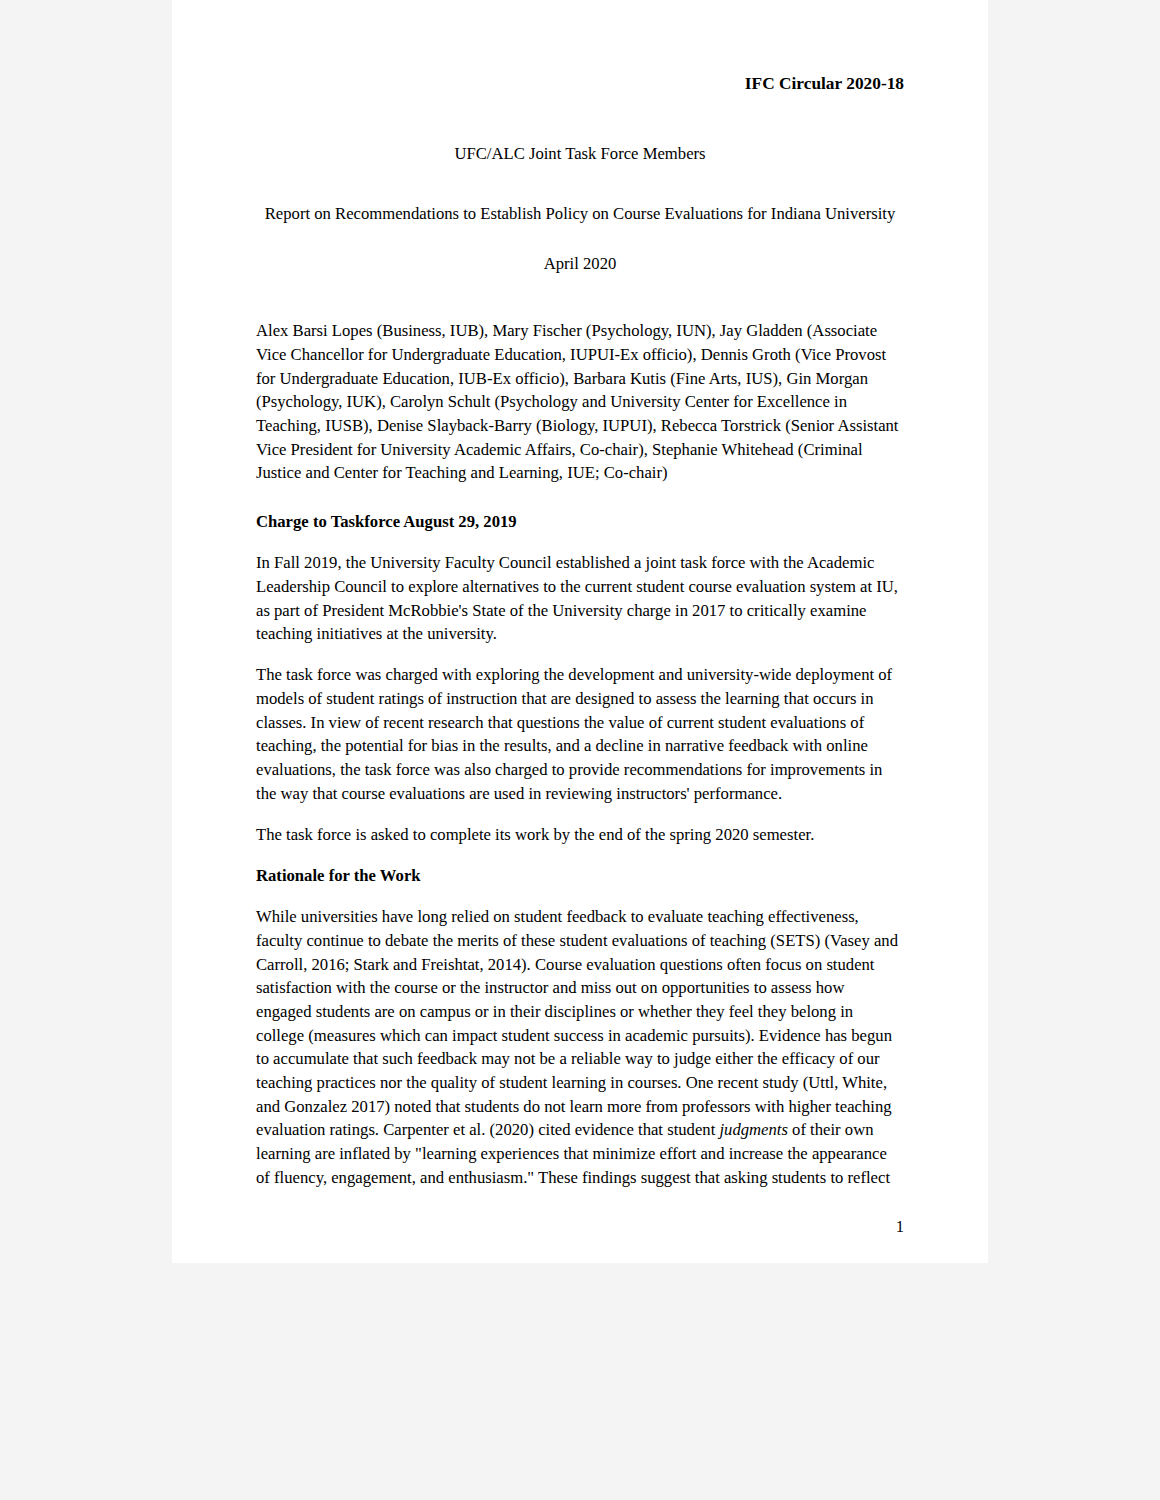IFC Circular 2020-18
UFC/ALC Joint Task Force Members
Report on Recommendations to Establish Policy on Course Evaluations for Indiana University
April 2020
Alex Barsi Lopes (Business, IUB), Mary Fischer (Psychology, IUN), Jay Gladden (Associate Vice Chancellor for Undergraduate Education, IUPUI-Ex officio), Dennis Groth (Vice Provost for Undergraduate Education, IUB-Ex officio), Barbara Kutis (Fine Arts, IUS), Gin Morgan (Psychology, IUK), Carolyn Schult (Psychology and University Center for Excellence in Teaching, IUSB), Denise Slayback-Barry (Biology, IUPUI), Rebecca Torstrick (Senior Assistant Vice President for University Academic Affairs, Co-chair), Stephanie Whitehead (Criminal Justice and Center for Teaching and Learning, IUE; Co-chair)
Charge to Taskforce August 29, 2019
In Fall 2019, the University Faculty Council established a joint task force with the Academic Leadership Council to explore alternatives to the current student course evaluation system at IU, as part of President McRobbie's State of the University charge in 2017 to critically examine teaching initiatives at the university.
The task force was charged with exploring the development and university-wide deployment of models of student ratings of instruction that are designed to assess the learning that occurs in classes. In view of recent research that questions the value of current student evaluations of teaching, the potential for bias in the results, and a decline in narrative feedback with online evaluations, the task force was also charged to provide recommendations for improvements in the way that course evaluations are used in reviewing instructors' performance.
The task force is asked to complete its work by the end of the spring 2020 semester.
Rationale for the Work
While universities have long relied on student feedback to evaluate teaching effectiveness, faculty continue to debate the merits of these student evaluations of teaching (SETS) (Vasey and Carroll, 2016; Stark and Freishtat, 2014). Course evaluation questions often focus on student satisfaction with the course or the instructor and miss out on opportunities to assess how engaged students are on campus or in their disciplines or whether they feel they belong in college (measures which can impact student success in academic pursuits). Evidence has begun to accumulate that such feedback may not be a reliable way to judge either the efficacy of our teaching practices nor the quality of student learning in courses. One recent study (Uttl, White, and Gonzalez 2017) noted that students do not learn more from professors with higher teaching evaluation ratings. Carpenter et al. (2020) cited evidence that student judgments of their own learning are inflated by "learning experiences that minimize effort and increase the appearance of fluency, engagement, and enthusiasm." These findings suggest that asking students to reflect
1